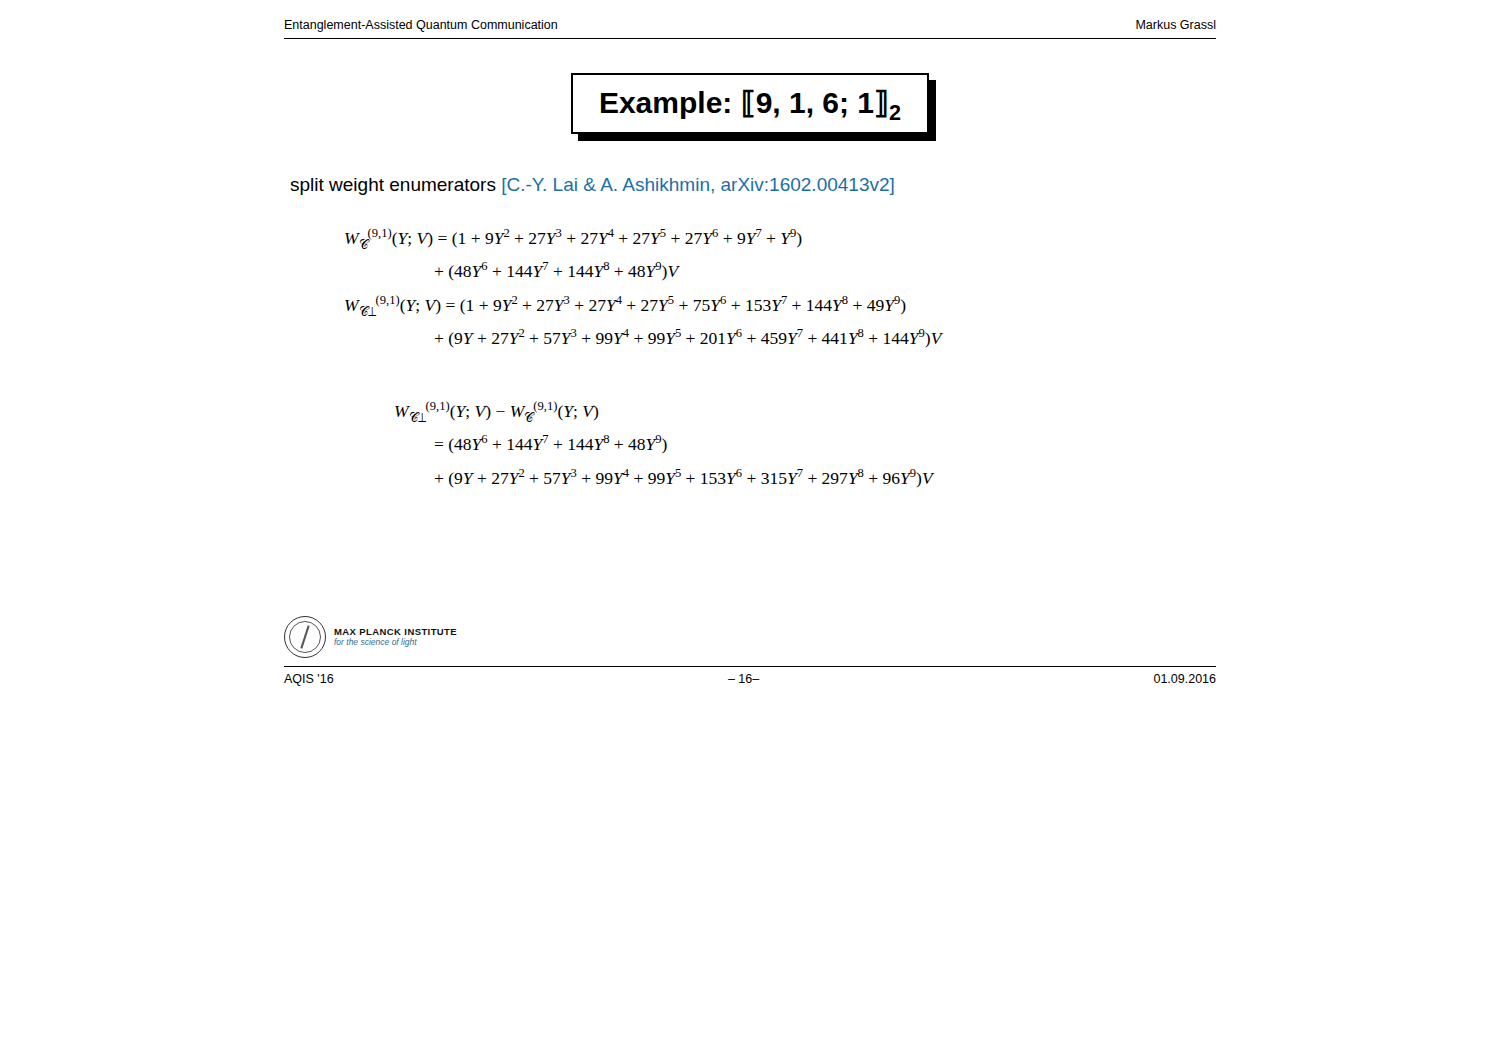Entanglement-Assisted Quantum Communication
Markus Grassl
Example: ⟦9, 1, 6; 1⟧2
split weight enumerators [C.-Y. Lai & A. Ashikhmin, arXiv:1602.00413v2]
W𝒞(9,1)(Y; V) = (1 + 9Y2 + 27Y3 + 27Y4 + 27Y5 + 27Y6 + 9Y7 + Y9)
+ (48Y6 + 144Y7 + 144Y8 + 48Y9)V
W𝒞⊥(9,1)(Y; V) = (1 + 9Y2 + 27Y3 + 27Y4 + 27Y5 + 75Y6 + 153Y7 + 144Y8 + 49Y9)
+ (9Y + 27Y2 + 57Y3 + 99Y4 + 99Y5 + 201Y6 + 459Y7 + 441Y8 + 144Y9)V
W𝒞⊥(9,1)(Y; V) − W𝒞(9,1)(Y; V)
= (48Y6 + 144Y7 + 144Y8 + 48Y9)
+ (9Y + 27Y2 + 57Y3 + 99Y4 + 99Y5 + 153Y6 + 315Y7 + 297Y8 + 96Y9)V
MAX PLANCK INSTITUTE
for the science of light
AQIS '16
– 16–
01.09.2016